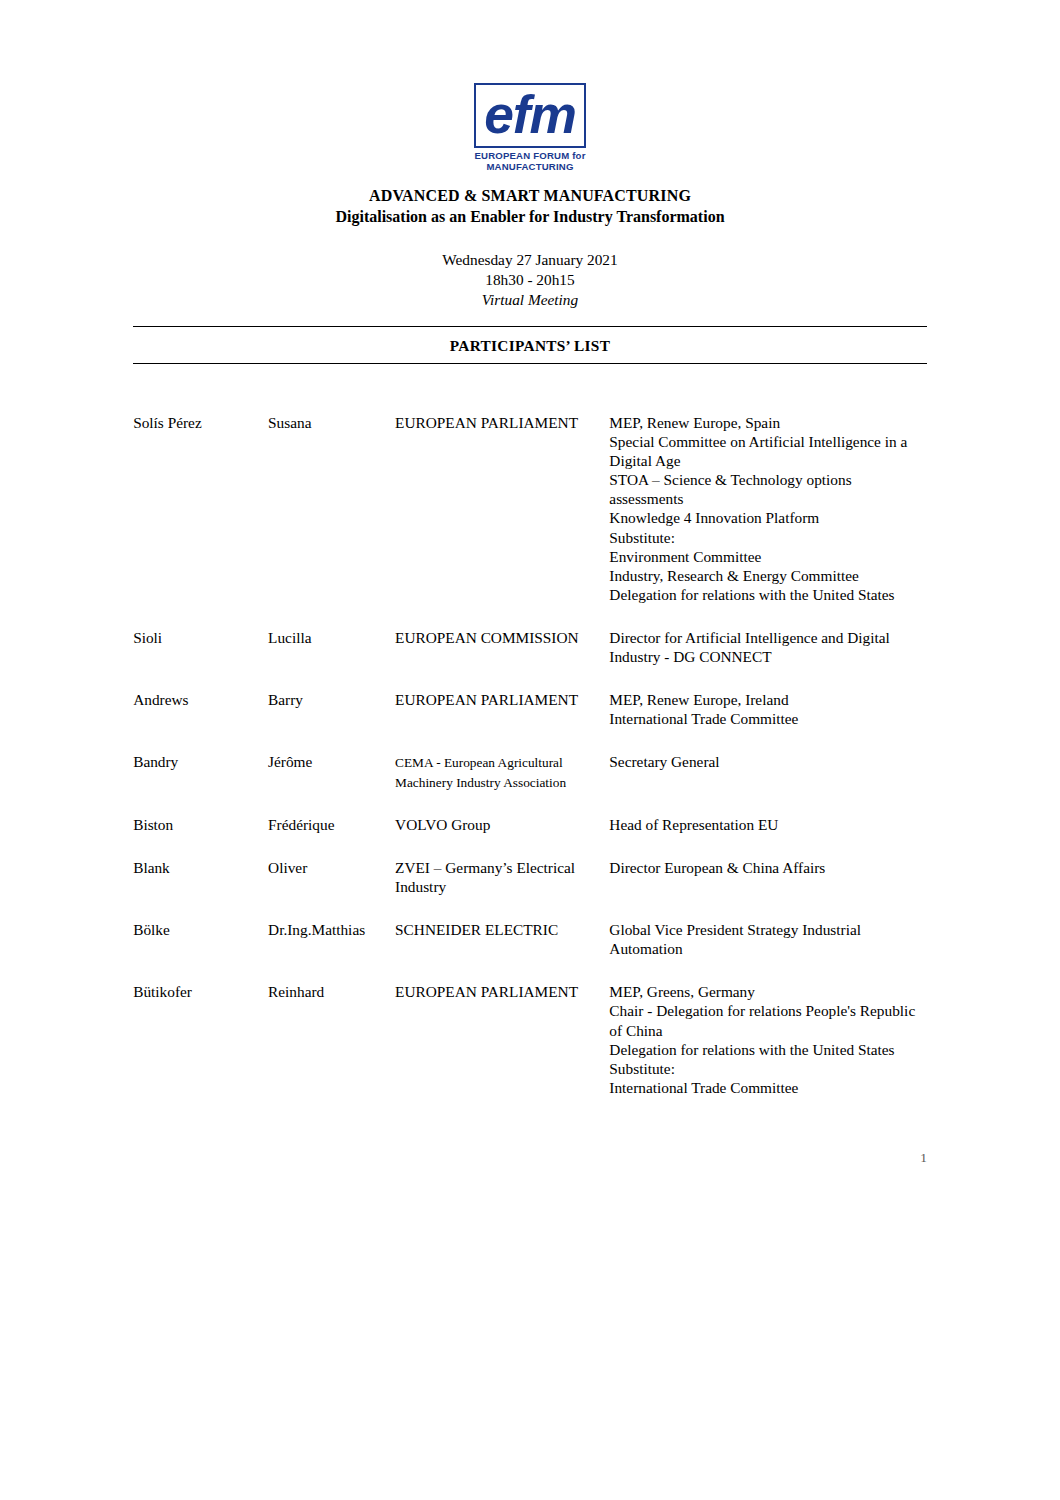efm
EUROPEAN FORUM for
MANUFACTURING
ADVANCED & SMART MANUFACTURING
Digitalisation as an Enabler for Industry Transformation
Wednesday 27 January 2021
18h30 - 20h15
Virtual Meeting
PARTICIPANTS’ LIST
| Solís Pérez | Susana | EUROPEAN PARLIAMENT | MEP, Renew Europe, Spain Special Committee on Artificial Intelligence in a Digital Age STOA – Science & Technology options assessments Knowledge 4 Innovation Platform Substitute: Environment Committee Industry, Research & Energy Committee Delegation for relations with the United States |
| Sioli | Lucilla | EUROPEAN COMMISSION | Director for Artificial Intelligence and Digital Industry - DG CONNECT |
| Andrews | Barry | EUROPEAN PARLIAMENT | MEP, Renew Europe, Ireland International Trade Committee |
| Bandry | Jérôme | CEMA - European Agricultural Machinery Industry Association | Secretary General |
| Biston | Frédérique | VOLVO Group | Head of Representation EU |
| Blank | Oliver | ZVEI – Germany’s Electrical Industry | Director European & China Affairs |
| Bölke | Dr.Ing.Matthias | SCHNEIDER ELECTRIC | Global Vice President Strategy Industrial Automation |
| Bütikofer | Reinhard | EUROPEAN PARLIAMENT | MEP, Greens, Germany Chair - Delegation for relations People's Republic of China Delegation for relations with the United States Substitute: International Trade Committee |
1